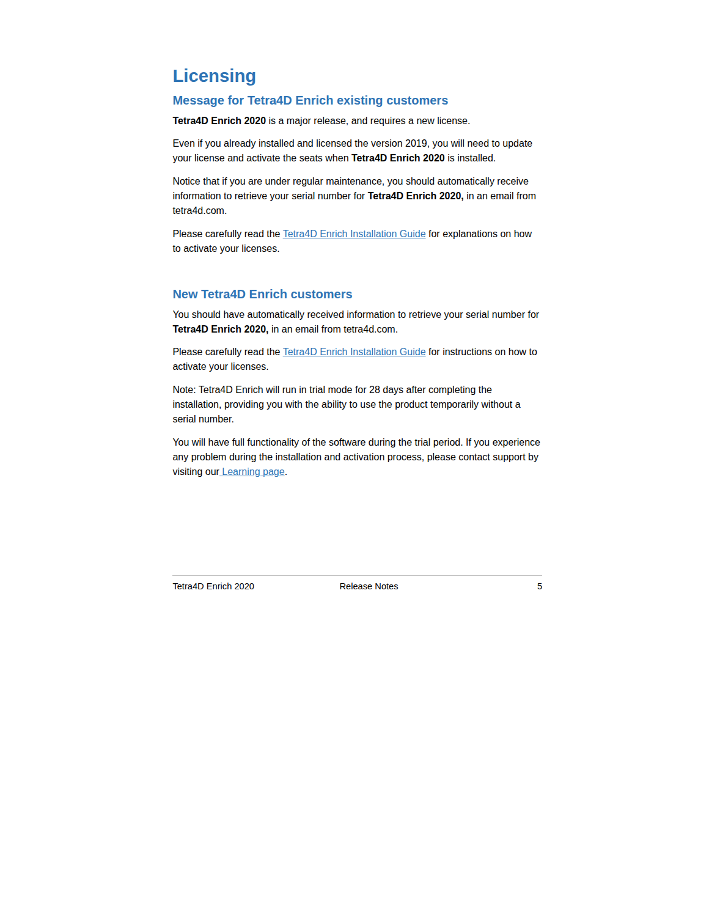Licensing
Message for Tetra4D Enrich existing customers
Tetra4D Enrich 2020 is a major release, and requires a new license.
Even if you already installed and licensed the version 2019, you will need to update your license and activate the seats when Tetra4D Enrich 2020 is installed.
Notice that if you are under regular maintenance, you should automatically receive information to retrieve your serial number for Tetra4D Enrich 2020, in an email from tetra4d.com.
Please carefully read the Tetra4D Enrich Installation Guide for explanations on how to activate your licenses.
New Tetra4D Enrich customers
You should have automatically received information to retrieve your serial number for Tetra4D Enrich 2020, in an email from tetra4d.com.
Please carefully read the Tetra4D Enrich Installation Guide for instructions on how to activate your licenses.
Note: Tetra4D Enrich will run in trial mode for 28 days after completing the installation, providing you with the ability to use the product temporarily without a serial number.
You will have full functionality of the software during the trial period. If you experience any problem during the installation and activation process, please contact support by visiting our Learning page.
Tetra4D Enrich 2020 Release Notes 5